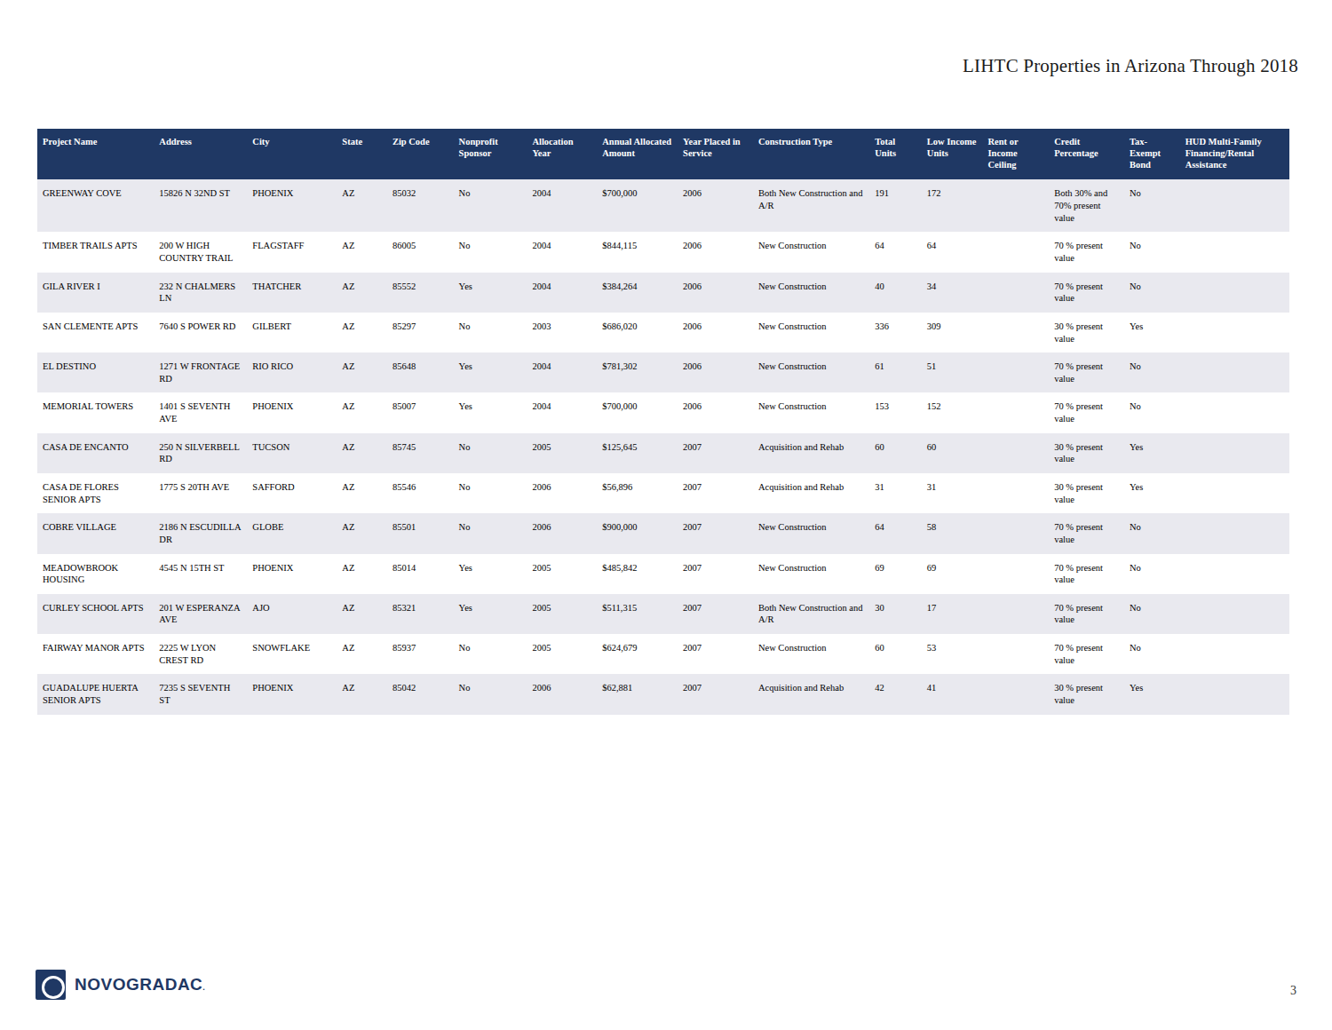LIHTC Properties in Arizona Through 2018
| Project Name | Address | City | State | Zip Code | Nonprofit Sponsor | Allocation Year | Annual Allocated Amount | Year Placed in Service | Construction Type | Total Units | Low Income Units | Rent or Income Ceiling | Credit Percentage | Tax-Exempt Bond | HUD Multi-Family Financing/Rental Assistance |
| --- | --- | --- | --- | --- | --- | --- | --- | --- | --- | --- | --- | --- | --- | --- | --- |
| GREENWAY COVE | 15826 N 32ND ST | PHOENIX | AZ | 85032 | No | 2004 | $700,000 | 2006 | Both New Construction and A/R | 191 | 172 | | Both 30% and 70% present value | No | |
| TIMBER TRAILS APTS | 200 W HIGH COUNTRY TRAIL | FLAGSTAFF | AZ | 86005 | No | 2004 | $844,115 | 2006 | New Construction | 64 | 64 | | 70 % present value | No | |
| GILA RIVER I | 232 N CHALMERS LN | THATCHER | AZ | 85552 | Yes | 2004 | $384,264 | 2006 | New Construction | 40 | 34 | | 70 % present value | No | |
| SAN CLEMENTE APTS | 7640 S POWER RD | GILBERT | AZ | 85297 | No | 2003 | $686,020 | 2006 | New Construction | 336 | 309 | | 30 % present value | Yes | |
| EL DESTINO | 1271 W FRONTAGE RD | RIO RICO | AZ | 85648 | Yes | 2004 | $781,302 | 2006 | New Construction | 61 | 51 | | 70 % present value | No | |
| MEMORIAL TOWERS | 1401 S SEVENTH AVE | PHOENIX | AZ | 85007 | Yes | 2004 | $700,000 | 2006 | New Construction | 153 | 152 | | 70 % present value | No | |
| CASA DE ENCANTO | 250 N SILVERBELL RD | TUCSON | AZ | 85745 | No | 2005 | $125,645 | 2007 | Acquisition and Rehab | 60 | 60 | | 30 % present value | Yes | |
| CASA DE FLORES SENIOR APTS | 1775 S 20TH AVE | SAFFORD | AZ | 85546 | No | 2006 | $56,896 | 2007 | Acquisition and Rehab | 31 | 31 | | 30 % present value | Yes | |
| COBRE VILLAGE | 2186 N ESCUDILLA DR | GLOBE | AZ | 85501 | No | 2006 | $900,000 | 2007 | New Construction | 64 | 58 | | 70 % present value | No | |
| MEADOWBROOK HOUSING | 4545 N 15TH ST | PHOENIX | AZ | 85014 | Yes | 2005 | $485,842 | 2007 | New Construction | 69 | 69 | | 70 % present value | No | |
| CURLEY SCHOOL APTS | 201 W ESPERANZA AVE | AJO | AZ | 85321 | Yes | 2005 | $511,315 | 2007 | Both New Construction and A/R | 30 | 17 | | 70 % present value | No | |
| FAIRWAY MANOR APTS | 2225 W LYON CREST RD | SNOWFLAKE | AZ | 85937 | No | 2005 | $624,679 | 2007 | New Construction | 60 | 53 | | 70 % present value | No | |
| GUADALUPE HUERTA SENIOR APTS | 7235 S SEVENTH ST | PHOENIX | AZ | 85042 | No | 2006 | $62,881 | 2007 | Acquisition and Rehab | 42 | 41 | | 30 % present value | Yes | |
NOVOGRADAC.
3